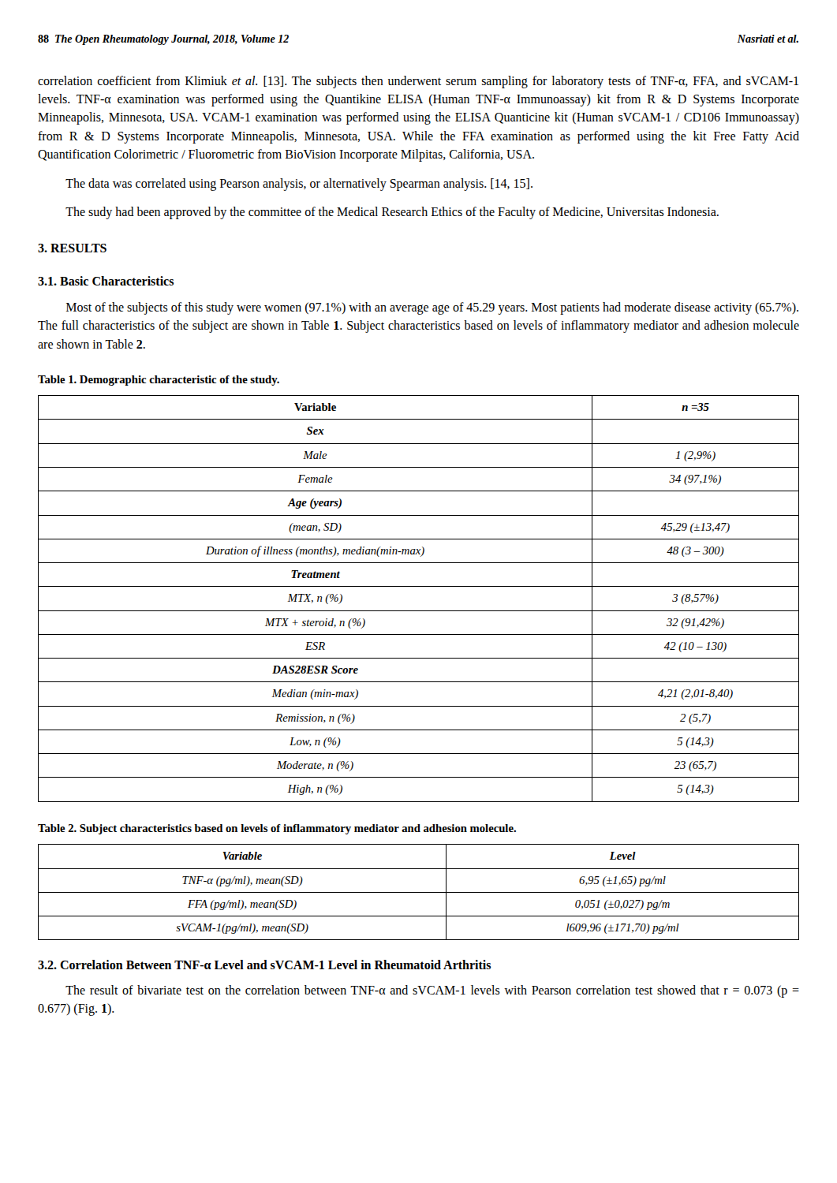88 The Open Rheumatology Journal, 2018, Volume 12
Nasriati et al.
correlation coefficient from Klimiuk et al. [13]. The subjects then underwent serum sampling for laboratory tests of TNF-α, FFA, and sVCAM-1 levels. TNF-α examination was performed using the Quantikine ELISA (Human TNF-α Immunoassay) kit from R & D Systems Incorporate Minneapolis, Minnesota, USA. VCAM-1 examination was performed using the ELISA Quanticine kit (Human sVCAM-1 / CD106 Immunoassay) from R & D Systems Incorporate Minneapolis, Minnesota, USA. While the FFA examination as performed using the kit Free Fatty Acid Quantification Colorimetric / Fluorometric from BioVision Incorporate Milpitas, California, USA.
The data was correlated using Pearson analysis, or alternatively Spearman analysis. [14, 15].
The sudy had been approved by the committee of the Medical Research Ethics of the Faculty of Medicine, Universitas Indonesia.
3. RESULTS
3.1. Basic Characteristics
Most of the subjects of this study were women (97.1%) with an average age of 45.29 years. Most patients had moderate disease activity (65.7%). The full characteristics of the subject are shown in Table 1. Subject characteristics based on levels of inflammatory mediator and adhesion molecule are shown in Table 2.
Table 1. Demographic characteristic of the study.
| Variable | n =35 |
| --- | --- |
| Sex | |
| Male | 1 (2,9%) |
| Female | 34 (97,1%) |
| Age (years) | |
| (mean, SD) | 45,29 (±13,47) |
| Duration of illness (months), median(min-max) | 48 (3 – 300) |
| Treatment | |
| MTX, n (%) | 3 (8,57%) |
| MTX + steroid, n (%) | 32 (91,42%) |
| ESR | 42 (10 – 130) |
| DAS28ESR Score | |
| Median (min-max) | 4,21 (2,01-8,40) |
| Remission, n (%) | 2 (5,7) |
| Low, n (%) | 5 (14,3) |
| Moderate, n (%) | 23 (65,7) |
| High, n (%) | 5 (14,3) |
Table 2. Subject characteristics based on levels of inflammatory mediator and adhesion molecule.
| Variable | Level |
| --- | --- |
| TNF-α (pg/ml), mean(SD) | 6,95 (±1,65) pg/ml |
| FFA (pg/ml), mean(SD) | 0,051 (±0,027) pg/m |
| sVCAM-1(pg/ml), mean(SD) | l609,96 (±171,70) pg/ml |
3.2. Correlation Between TNF-α Level and sVCAM-1 Level in Rheumatoid Arthritis
The result of bivariate test on the correlation between TNF-α and sVCAM-1 levels with Pearson correlation test showed that r = 0.073 (p = 0.677) (Fig. 1).